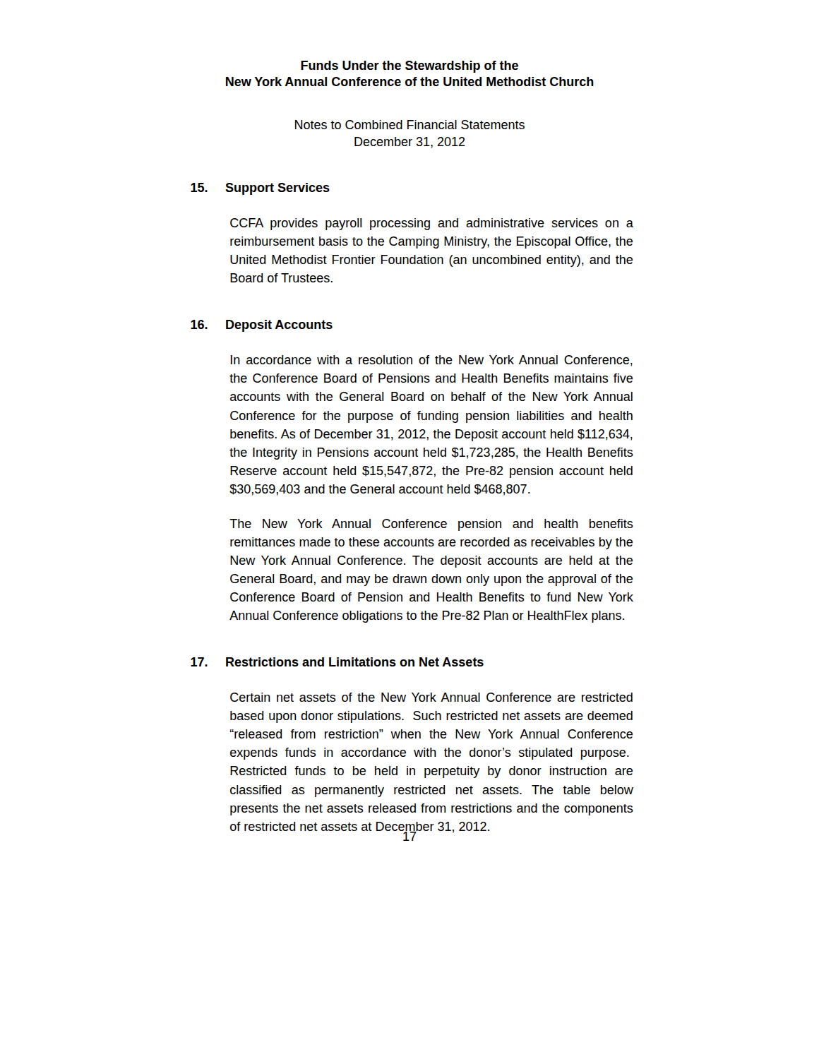Funds Under the Stewardship of the New York Annual Conference of the United Methodist Church
Notes to Combined Financial Statements December 31, 2012
15. Support Services
CCFA provides payroll processing and administrative services on a reimbursement basis to the Camping Ministry, the Episcopal Office, the United Methodist Frontier Foundation (an uncombined entity), and the Board of Trustees.
16. Deposit Accounts
In accordance with a resolution of the New York Annual Conference, the Conference Board of Pensions and Health Benefits maintains five accounts with the General Board on behalf of the New York Annual Conference for the purpose of funding pension liabilities and health benefits. As of December 31, 2012, the Deposit account held $112,634, the Integrity in Pensions account held $1,723,285, the Health Benefits Reserve account held $15,547,872, the Pre-82 pension account held $30,569,403 and the General account held $468,807.
The New York Annual Conference pension and health benefits remittances made to these accounts are recorded as receivables by the New York Annual Conference. The deposit accounts are held at the General Board, and may be drawn down only upon the approval of the Conference Board of Pension and Health Benefits to fund New York Annual Conference obligations to the Pre-82 Plan or HealthFlex plans.
17. Restrictions and Limitations on Net Assets
Certain net assets of the New York Annual Conference are restricted based upon donor stipulations. Such restricted net assets are deemed “released from restriction” when the New York Annual Conference expends funds in accordance with the donor’s stipulated purpose. Restricted funds to be held in perpetuity by donor instruction are classified as permanently restricted net assets. The table below presents the net assets released from restrictions and the components of restricted net assets at December 31, 2012.
17